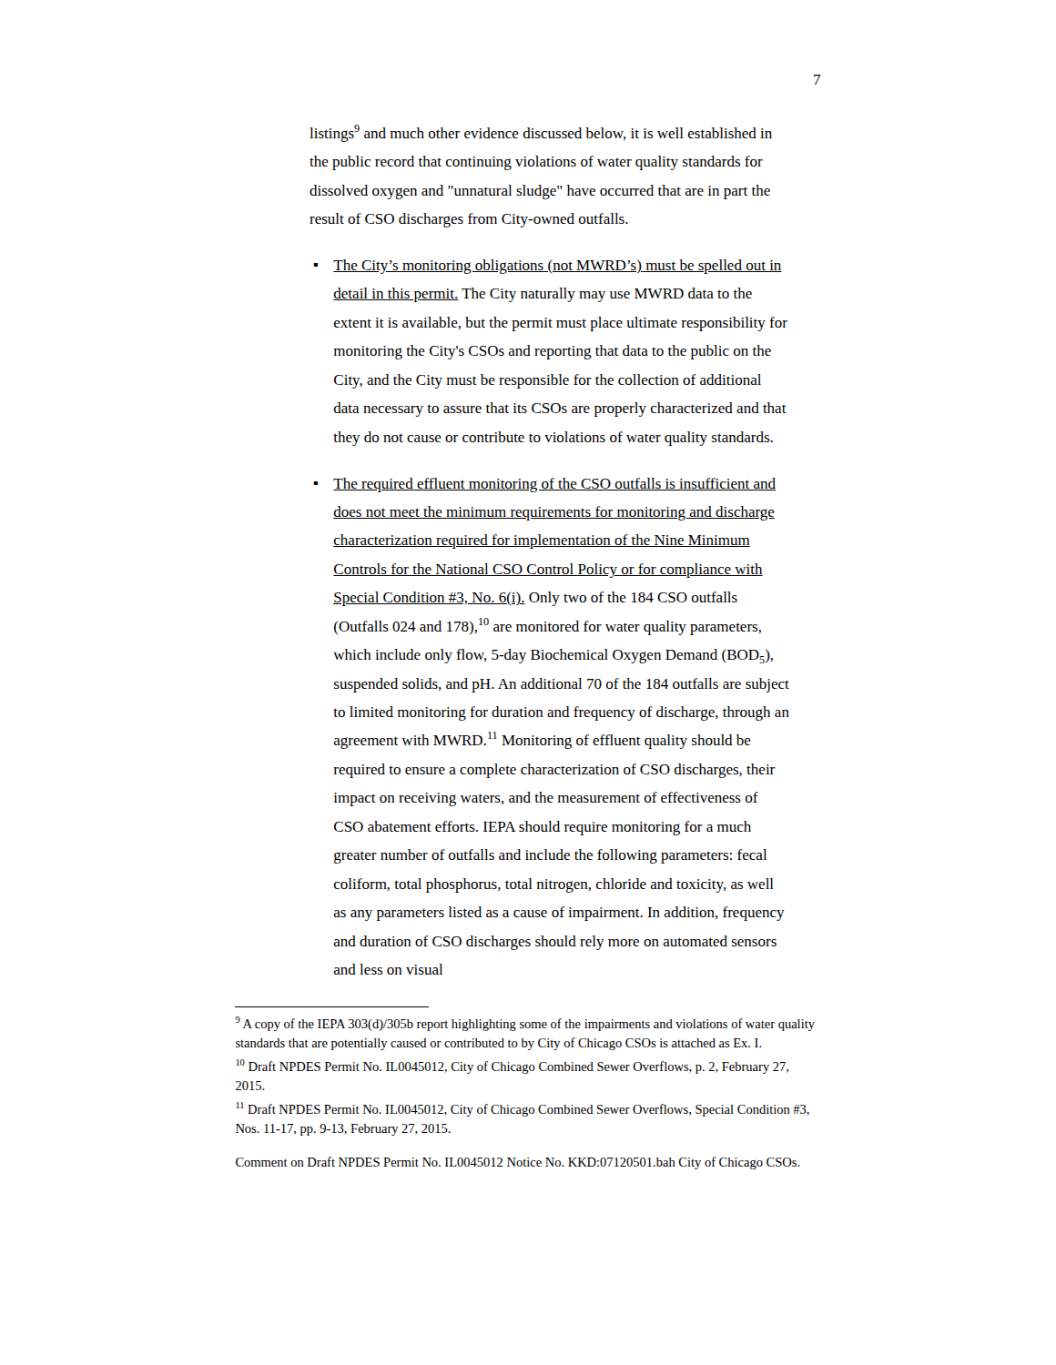7
listings9 and much other evidence discussed below, it is well established in the public record that continuing violations of water quality standards for dissolved oxygen and "unnatural sludge" have occurred that are in part the result of CSO discharges from City-owned outfalls.
The City’s monitoring obligations (not MWRD’s) must be spelled out in detail in this permit. The City naturally may use MWRD data to the extent it is available, but the permit must place ultimate responsibility for monitoring the City's CSOs and reporting that data to the public on the City, and the City must be responsible for the collection of additional data necessary to assure that its CSOs are properly characterized and that they do not cause or contribute to violations of water quality standards.
The required effluent monitoring of the CSO outfalls is insufficient and does not meet the minimum requirements for monitoring and discharge characterization required for implementation of the Nine Minimum Controls for the National CSO Control Policy or for compliance with Special Condition #3, No. 6(i). Only two of the 184 CSO outfalls (Outfalls 024 and 178),10 are monitored for water quality parameters, which include only flow, 5-day Biochemical Oxygen Demand (BOD5), suspended solids, and pH. An additional 70 of the 184 outfalls are subject to limited monitoring for duration and frequency of discharge, through an agreement with MWRD.11 Monitoring of effluent quality should be required to ensure a complete characterization of CSO discharges, their impact on receiving waters, and the measurement of effectiveness of CSO abatement efforts. IEPA should require monitoring for a much greater number of outfalls and include the following parameters: fecal coliform, total phosphorus, total nitrogen, chloride and toxicity, as well as any parameters listed as a cause of impairment. In addition, frequency and duration of CSO discharges should rely more on automated sensors and less on visual
9 A copy of the IEPA 303(d)/305b report highlighting some of the impairments and violations of water quality standards that are potentially caused or contributed to by City of Chicago CSOs is attached as Ex. I.
10 Draft NPDES Permit No. IL0045012, City of Chicago Combined Sewer Overflows, p. 2, February 27, 2015.
11 Draft NPDES Permit No. IL0045012, City of Chicago Combined Sewer Overflows, Special Condition #3, Nos. 11-17, pp. 9-13, February 27, 2015.
Comment on Draft NPDES Permit No. IL0045012 Notice No. KKD:07120501.bah City of Chicago CSOs.